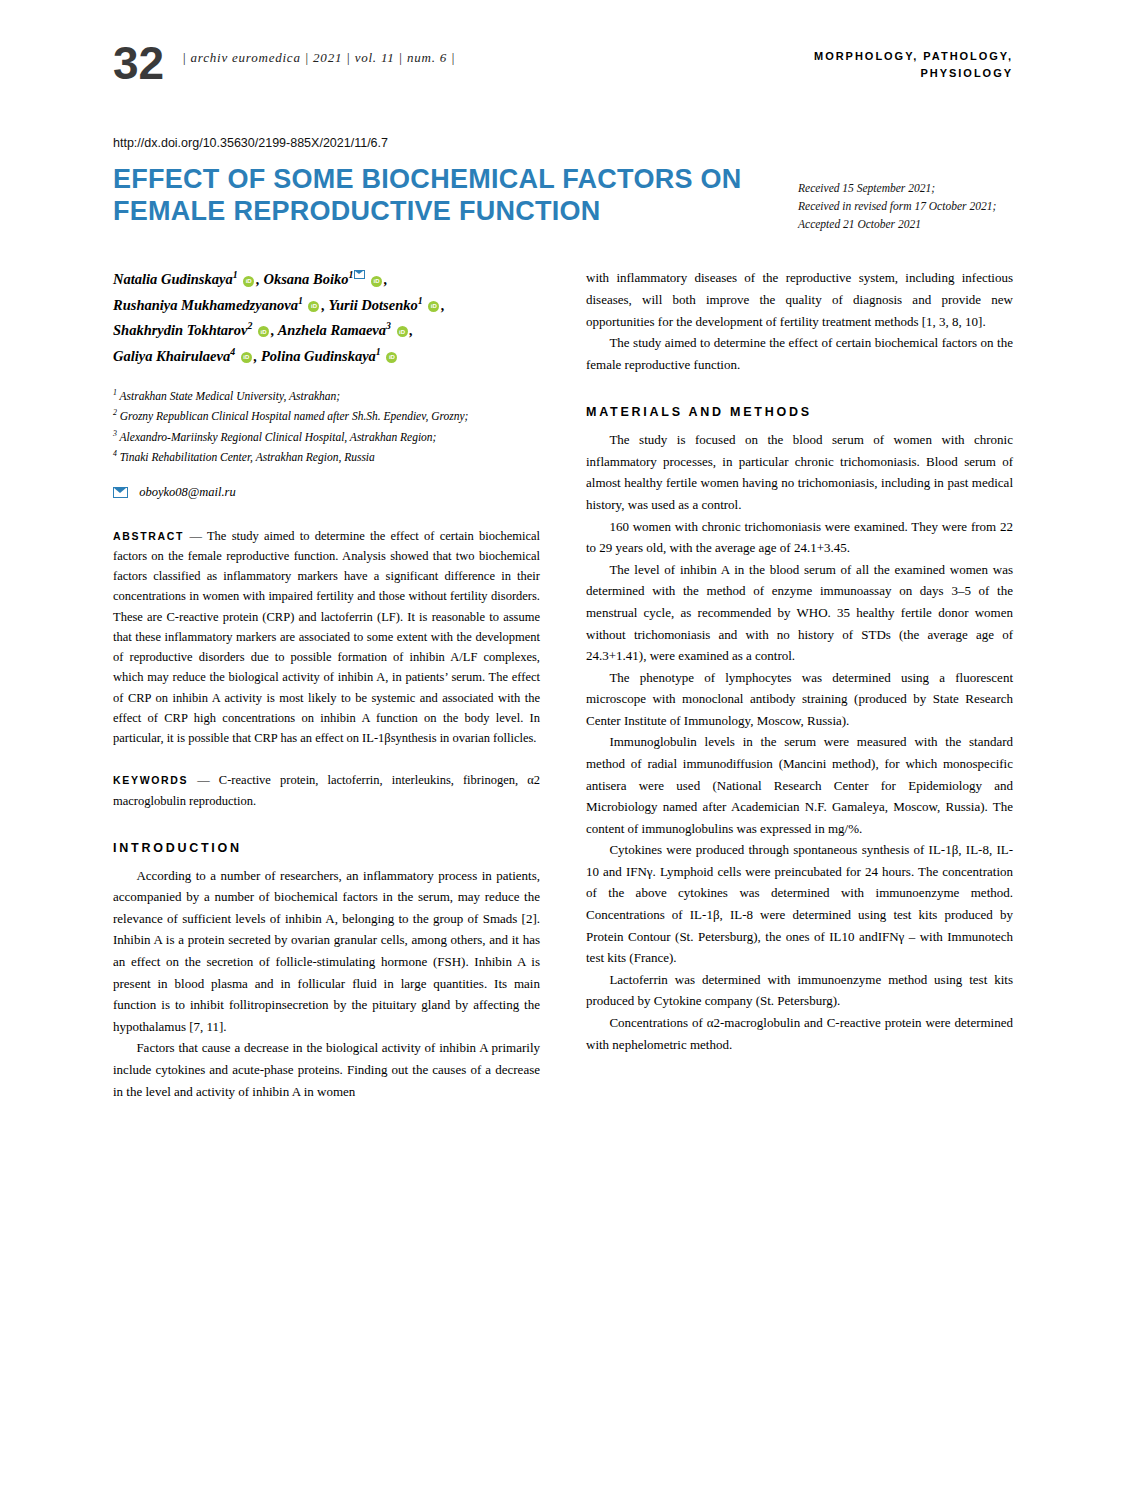32
| archiv euromedica | 2021 | vol. 11 | num. 6 |
MORPHOLOGY, PATHOLOGY,
PHYSIOLOGY
http://dx.doi.org/10.35630/2199-885X/2021/11/6.7
Effect of some biochemical factors on female reproductive function
Received 15 September 2021;
Received in revised form 17 October 2021;
Accepted 21 October 2021
Natalia Gudinskaya1 , Oksana Boiko1 ,
Rushaniya Mukhamedzyanova1 , Yurii Dotsenko1 ,
Shakhrydin Tokhtarov2 , Anzhela Ramaeva3 ,
Galiya Khairulaeva4 , Polina Gudinskaya1
1 Astrakhan State Medical University, Astrakhan;
2 Grozny Republican Clinical Hospital named after Sh.Sh. Ependiev, Grozny;
3 Alexandro-Mariinsky Regional Clinical Hospital, Astrakhan Region;
4 Tinaki Rehabilitation Center, Astrakhan Region, Russia
oboyko08@mail.ru
Abstract — The study aimed to determine the effect of certain biochemical factors on the female reproductive function. Analysis showed that two biochemical factors classified as inflammatory markers have a significant difference in their concentrations in women with impaired fertility and those without fertility disorders. These are C-reactive protein (CRP) and lactoferrin (LF). It is reasonable to assume that these inflammatory markers are associated to some extent with the development of reproductive disorders due to possible formation of inhibin A/LF complexes, which may reduce the biological activity of inhibin A, in patients’ serum. The effect of CRP on inhibin A activity is most likely to be systemic and associated with the effect of CRP high concentrations on inhibin A function on the body level. In particular, it is possible that CRP has an effect on IL-1βsynthesis in ovarian follicles.
Keywords — C-reactive protein, lactoferrin, interleukins, fibrinogen, α2 macroglobulin reproduction.
Introduction
According to a number of researchers, an inflammatory process in patients, accompanied by a number of biochemical factors in the serum, may reduce the relevance of sufficient levels of inhibin A, belonging to the group of Smads [2]. Inhibin A is a protein secreted by ovarian granular cells, among others, and it has an effect on the secretion of follicle-stimulating hormone (FSH). Inhibin A is present in blood plasma and in follicular fluid in large quantities. Its main function is to inhibit follitropinsecretion by the pituitary gland by affecting the hypothalamus [7, 11].
Factors that cause a decrease in the biological activity of inhibin A primarily include cytokines and acute-phase proteins. Finding out the causes of a decrease in the level and activity of inhibin A in women
with inflammatory diseases of the reproductive system, including infectious diseases, will both improve the quality of diagnosis and provide new opportunities for the development of fertility treatment methods [1, 3, 8, 10].
The study aimed to determine the effect of certain biochemical factors on the female reproductive function.
Materials and methods
The study is focused on the blood serum of women with chronic inflammatory processes, in particular chronic trichomoniasis. Blood serum of almost healthy fertile women having no trichomoniasis, including in past medical history, was used as a control.
160 women with chronic trichomoniasis were examined. They were from 22 to 29 years old, with the average age of 24.1+3.45.
The level of inhibin A in the blood serum of all the examined women was determined with the method of enzyme immunoassay on days 3–5 of the menstrual cycle, as recommended by WHO. 35 healthy fertile donor women without trichomoniasis and with no history of STDs (the average age of 24.3+1.41), were examined as a control.
The phenotype of lymphocytes was determined using a fluorescent microscope with monoclonal antibody straining (produced by State Research Center Institute of Immunology, Moscow, Russia).
Immunoglobulin levels in the serum were measured with the standard method of radial immunodiffusion (Mancini method), for which monospecific antisera were used (National Research Center for Epidemiology and Microbiology named after Academician N.F. Gamaleya, Moscow, Russia). The content of immunoglobulins was expressed in mg/%.
Cytokines were produced through spontaneous synthesis of IL-1β, IL-8, IL-10 and IFNγ. Lymphoid cells were preincubated for 24 hours. The concentration of the above cytokines was determined with immunoenzyme method. Concentrations of IL-1β, IL-8 were determined using test kits produced by Protein Contour (St. Petersburg), the ones of IL10 andIFNγ – with Immunotech test kits (France).
Lactoferrin was determined with immunoenzyme method using test kits produced by Cytokine company (St. Petersburg).
Concentrations of α2-macroglobulin and C-reactive protein were determined with nephelometric method.